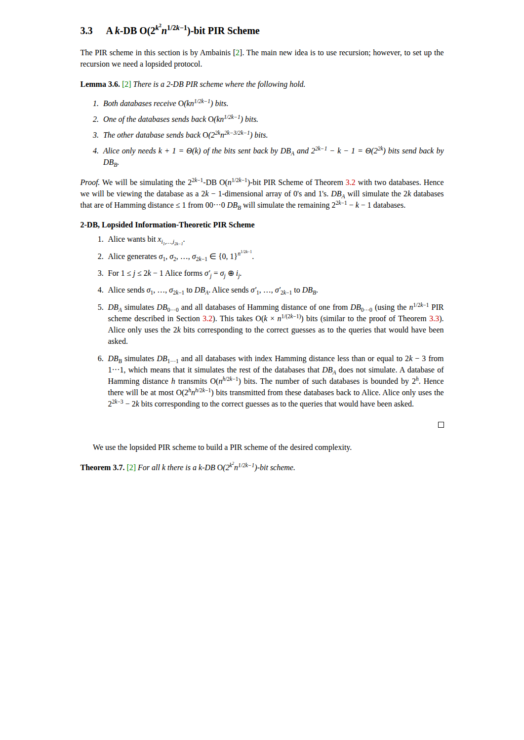3.3 A k-DB O(2k2n1/2k−1)-bit PIR Scheme
The PIR scheme in this section is by Ambainis [2]. The main new idea is to use recursion; however, to set up the recursion we need a lopsided protocol.
Lemma 3.6. [2] There is a 2-DB PIR scheme where the following hold.
Both databases receive O(kn1/2k−1) bits.
One of the databases sends back O(kn1/2k−1) bits.
The other database sends back O(22kn2k−3/2k−1) bits.
Alice only needs k + 1 = Θ(k) of the bits sent back by DBA and 22k−1 − k − 1 = Θ(22k) bits send back by DBB.
Proof. We will be simulating the 22k−1-DB O(n1/2k−1)-bit PIR Scheme of Theorem 3.2 with two databases. Hence we will be viewing the database as a 2k − 1-dimensional array of 0's and 1's. DBA will simulate the 2k databases that are of Hamming distance ≤ 1 from 00···0 DBB will simulate the remaining 22k−1 − k − 1 databases.
2-DB, Lopsided Information-Theoretic PIR Scheme
Alice wants bit xi1,…,i2k−1.
Alice generates σ1, σ2, …, σ2k−1 ∈ {0, 1}n1/2k−1.
For 1 ≤ j ≤ 2k − 1 Alice forms σ′j = σj ⊕ ij.
Alice sends σ1, …, σ2k−1 to DBA. Alice sends σ′1, …, σ′2k−1 to DBB.
DBA simulates DB0···0 and all databases of Hamming distance of one from DB0···0 (using the n1/2k−1 PIR scheme described in Section 3.2). This takes O(k × n1/(2k−1)) bits (similar to the proof of Theorem 3.3). Alice only uses the 2k bits corresponding to the correct guesses as to the queries that would have been asked.
DBB simulates DB1···1 and all databases with index Hamming distance less than or equal to 2k − 3 from 1···1, which means that it simulates the rest of the databases that DBA does not simulate. A database of Hamming distance h transmits O(nh/2k−1) bits. The number of such databases is bounded by 2h. Hence there will be at most O(2hnh/2k−1) bits transmitted from these databases back to Alice. Alice only uses the 22k−3 − 2k bits corresponding to the correct guesses as to the queries that would have been asked.
We use the lopsided PIR scheme to build a PIR scheme of the desired complexity.
Theorem 3.7. [2] For all k there is a k-DB O(2k2n1/2k−1)-bit scheme.